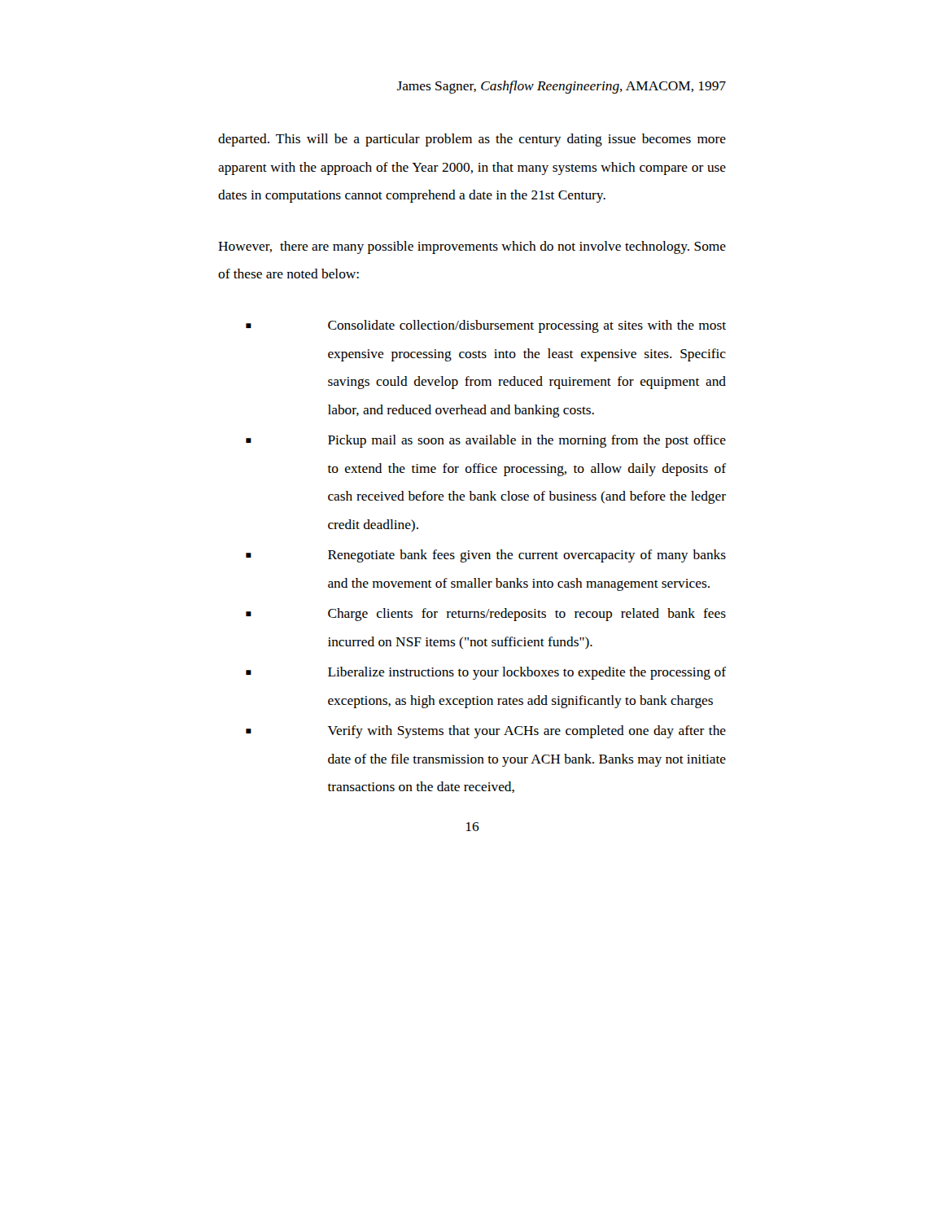James Sagner, Cashflow Reengineering, AMACOM, 1997
departed. This will be a particular problem as the century dating issue becomes more apparent with the approach of the Year 2000, in that many systems which compare or use dates in computations cannot comprehend a date in the 21st Century.
However, there are many possible improvements which do not involve technology. Some of these are noted below:
Consolidate collection/disbursement processing at sites with the most expensive processing costs into the least expensive sites. Specific savings could develop from reduced rquirement for equipment and labor, and reduced overhead and banking costs.
Pickup mail as soon as available in the morning from the post office to extend the time for office processing, to allow daily deposits of cash received before the bank close of business (and before the ledger credit deadline).
Renegotiate bank fees given the current overcapacity of many banks and the movement of smaller banks into cash management services.
Charge clients for returns/redeposits to recoup related bank fees incurred on NSF items ("not sufficient funds").
Liberalize instructions to your lockboxes to expedite the processing of exceptions, as high exception rates add significantly to bank charges
Verify with Systems that your ACHs are completed one day after the date of the file transmission to your ACH bank. Banks may not initiate transactions on the date received,
16